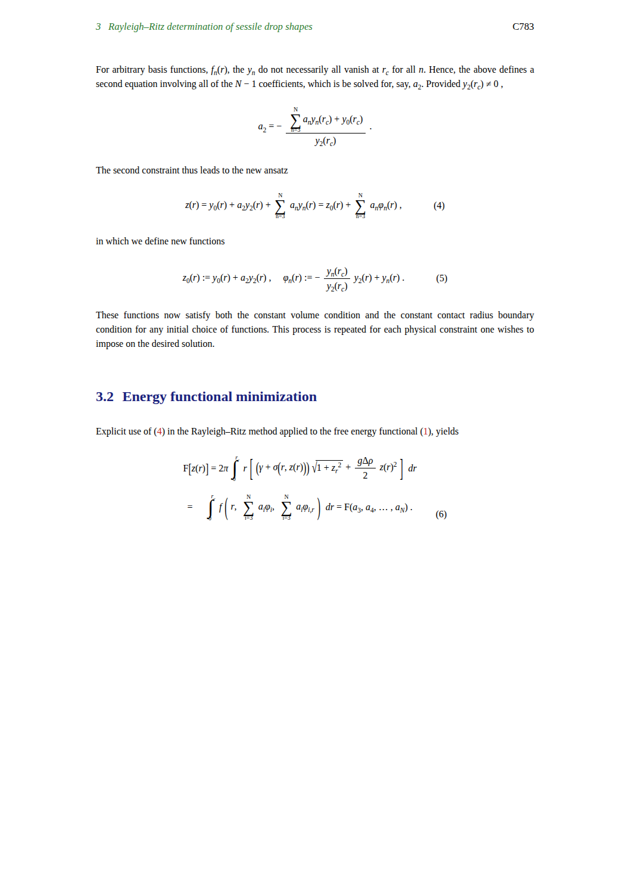3 Rayleigh–Ritz determination of sessile drop shapes
C783
For arbitrary basis functions, fn(r), the yn do not necessarily all vanish at rc for all n. Hence, the above defines a second equation involving all of the N − 1 coefficients, which is be solved for, say, a2. Provided y2(rc) ≠ 0 ,
a2 = − N∑n=3 anyn(rc) + y0(rc) y2(rc) .
The second constraint thus leads to the new ansatz
z(r) = y0(r) + a2y2(r) + N∑n=3 anyn(r) = z0(r) + N∑n=3 anφn(r) ,
(4)
in which we define new functions
z0(r) := y0(r) + a2y2(r) , φn(r) := − yn(rc) y2(rc) y2(r) + yn(r) .
(5)
These functions now satisfy both the constant volume condition and the constant contact radius boundary condition for any initial choice of functions. This process is repeated for each physical constraint one wishes to impose on the desired solution.
3.2 Energy functional minimization
Explicit use of (4) in the Rayleigh–Ritz method applied to the free energy functional (1), yields
F[z(r)] = 2π rc∫0 r [ (γ + σ(r, z(r))) √1 + zr2 + g Δρ 2 z(r)2 ] dr
= rc∫0 f ( r, N∑i=3 aiφi, N∑i=3 aiφi,r ) dr = F(a3, a4, … , aN) .
(6)